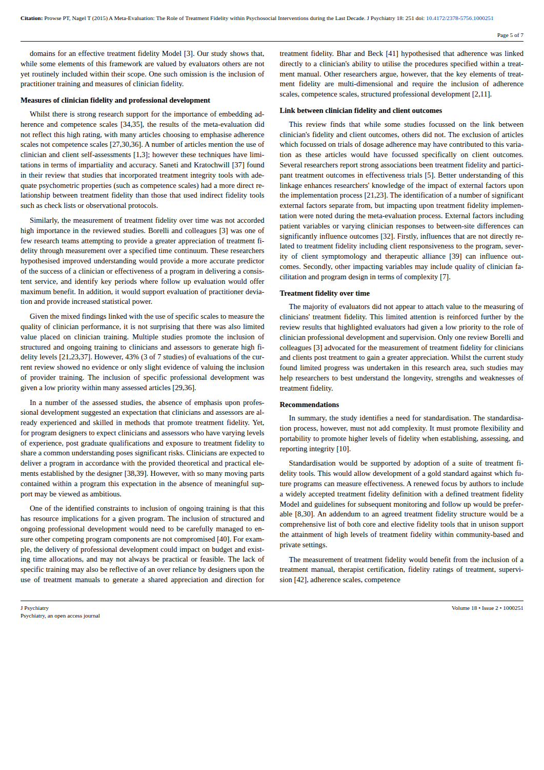Citation: Prowse PT, Nagel T (2015) A Meta-Evaluation: The Role of Treatment Fidelity within Psychosocial Interventions during the Last Decade. J Psychiatry 18: 251 doi: 10.4172/2378-5756.1000251
Page 5 of 7
domains for an effective treatment fidelity Model [3]. Our study shows that, while some elements of this framework are valued by evaluators others are not yet routinely included within their scope. One such omission is the inclusion of practitioner training and measures of clinician fidelity.
Measures of clinician fidelity and professional development
Whilst there is strong research support for the importance of embedding adherence and competence scales [34,35], the results of the meta-evaluation did not reflect this high rating, with many articles choosing to emphasise adherence scales not competence scales [27,30,36]. A number of articles mention the use of clinician and client self-assessments [1,3]; however these techniques have limitations in terms of impartiality and accuracy. Saneti and Kratochwill [37] found in their review that studies that incorporated treatment integrity tools with adequate psychometric properties (such as competence scales) had a more direct relationship between treatment fidelity than those that used indirect fidelity tools such as check lists or observational protocols.
Similarly, the measurement of treatment fidelity over time was not accorded high importance in the reviewed studies. Borelli and colleagues [3] was one of few research teams attempting to provide a greater appreciation of treatment fidelity through measurement over a specified time continuum. These researchers hypothesised improved understanding would provide a more accurate predictor of the success of a clinician or effectiveness of a program in delivering a consistent service, and identify key periods where follow up evaluation would offer maximum benefit. In addition, it would support evaluation of practitioner deviation and provide increased statistical power.
Given the mixed findings linked with the use of specific scales to measure the quality of clinician performance, it is not surprising that there was also limited value placed on clinician training. Multiple studies promote the inclusion of structured and ongoing training to clinicians and assessors to generate high fidelity levels [21,23,37]. However, 43% (3 of 7 studies) of evaluations of the current review showed no evidence or only slight evidence of valuing the inclusion of provider training. The inclusion of specific professional development was given a low priority within many assessed articles [29,36].
In a number of the assessed studies, the absence of emphasis upon professional development suggested an expectation that clinicians and assessors are already experienced and skilled in methods that promote treatment fidelity. Yet, for program designers to expect clinicians and assessors who have varying levels of experience, post graduate qualifications and exposure to treatment fidelity to share a common understanding poses significant risks. Clinicians are expected to deliver a program in accordance with the provided theoretical and practical elements established by the designer [38,39]. However, with so many moving parts contained within a program this expectation in the absence of meaningful support may be viewed as ambitious.
One of the identified constraints to inclusion of ongoing training is that this has resource implications for a given program. The inclusion of structured and ongoing professional development would need to be carefully managed to ensure other competing program components are not compromised [40]. For example, the delivery of professional development could impact on budget and existing time allocations, and may not always be practical or feasible. The lack of specific training may also be reflective of an over reliance by designers upon the use of treatment manuals to generate a shared appreciation and direction for treatment fidelity. Bhar and Beck [41] hypothesised that adherence was linked directly to a clinician's ability to utilise the procedures specified within a treatment manual. Other researchers argue, however, that the key elements of treatment fidelity are multi-dimensional and require the inclusion of adherence scales, competence scales, structured professional development [2,11].
Link between clinician fidelity and client outcomes
This review finds that while some studies focussed on the link between clinician's fidelity and client outcomes, others did not. The exclusion of articles which focussed on trials of dosage adherence may have contributed to this variation as these articles would have focussed specifically on client outcomes. Several researchers report strong associations been treatment fidelity and participant treatment outcomes in effectiveness trials [5]. Better understanding of this linkage enhances researchers' knowledge of the impact of external factors upon the implementation process [21,23]. The identification of a number of significant external factors separate from, but impacting upon treatment fidelity implementation were noted during the meta-evaluation process. External factors including patient variables or varying clinician responses to between-site differences can significantly influence outcomes [32]. Firstly, influences that are not directly related to treatment fidelity including client responsiveness to the program, severity of client symptomology and therapeutic alliance [39] can influence outcomes. Secondly, other impacting variables may include quality of clinician facilitation and program design in terms of complexity [7].
Treatment fidelity over time
The majority of evaluators did not appear to attach value to the measuring of clinicians' treatment fidelity. This limited attention is reinforced further by the review results that highlighted evaluators had given a low priority to the role of clinician professional development and supervision. Only one review Borelli and colleagues [3] advocated for the measurement of treatment fidelity for clinicians and clients post treatment to gain a greater appreciation. Whilst the current study found limited progress was undertaken in this research area, such studies may help researchers to best understand the longevity, strengths and weaknesses of treatment fidelity.
Recommendations
In summary, the study identifies a need for standardisation. The standardisation process, however, must not add complexity. It must promote flexibility and portability to promote higher levels of fidelity when establishing, assessing, and reporting integrity [10].
Standardisation would be supported by adoption of a suite of treatment fidelity tools. This would allow development of a gold standard against which future programs can measure effectiveness. A renewed focus by authors to include a widely accepted treatment fidelity definition with a defined treatment fidelity Model and guidelines for subsequent monitoring and follow up would be preferable [8,30]. An addendum to an agreed treatment fidelity structure would be a comprehensive list of both core and elective fidelity tools that in unison support the attainment of high levels of treatment fidelity within community-based and private settings.
The measurement of treatment fidelity would benefit from the inclusion of a treatment manual, therapist certification, fidelity ratings of treatment, supervision [42], adherence scales, competence
J Psychiatry
Psychiatry, an open access journal
Volume 18 • Issue 2 • 1000251